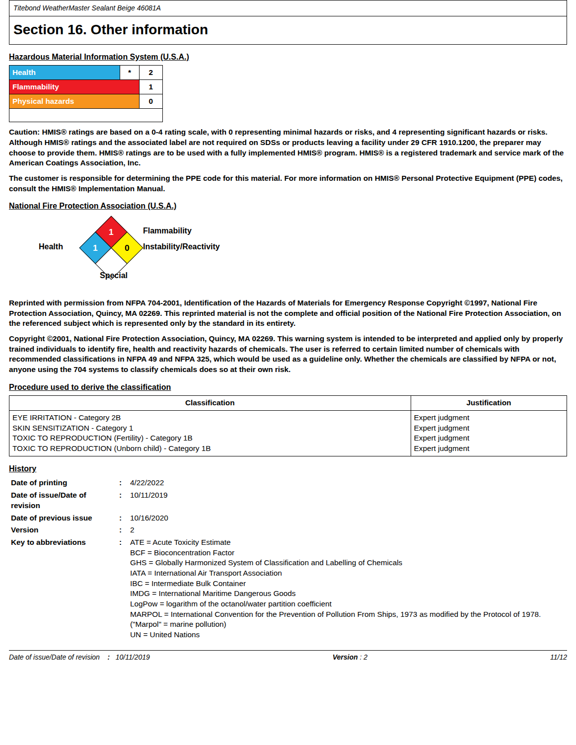Titebond WeatherMaster Sealant Beige 46081A
Section 16. Other information
Hazardous Material Information System (U.S.A.)
| Health | * | 2 |
| Flammability | 1 |
| Physical hazards | 0 |
Caution: HMIS® ratings are based on a 0-4 rating scale, with 0 representing minimal hazards or risks, and 4 representing significant hazards or risks. Although HMIS® ratings and the associated label are not required on SDSs or products leaving a facility under 29 CFR 1910.1200, the preparer may choose to provide them. HMIS® ratings are to be used with a fully implemented HMIS® program. HMIS® is a registered trademark and service mark of the American Coatings Association, Inc.
The customer is responsible for determining the PPE code for this material. For more information on HMIS® Personal Protective Equipment (PPE) codes, consult the HMIS® Implementation Manual.
National Fire Protection Association (U.S.A.)
1
1
0
Flammability
Health
Instability/Reactivity
Special
Reprinted with permission from NFPA 704-2001, Identification of the Hazards of Materials for Emergency Response Copyright ©1997, National Fire Protection Association, Quincy, MA 02269. This reprinted material is not the complete and official position of the National Fire Protection Association, on the referenced subject which is represented only by the standard in its entirety.
Copyright ©2001, National Fire Protection Association, Quincy, MA 02269. This warning system is intended to be interpreted and applied only by properly trained individuals to identify fire, health and reactivity hazards of chemicals. The user is referred to certain limited number of chemicals with recommended classifications in NFPA 49 and NFPA 325, which would be used as a guideline only. Whether the chemicals are classified by NFPA or not, anyone using the 704 systems to classify chemicals does so at their own risk.
Procedure used to derive the classification
| Classification | Justification |
| --- | --- |
| EYE IRRITATION - Category 2B SKIN SENSITIZATION - Category 1 TOXIC TO REPRODUCTION (Fertility) - Category 1B TOXIC TO REPRODUCTION (Unborn child) - Category 1B | Expert judgment Expert judgment Expert judgment Expert judgment |
History
| Date of printing | : | 4/22/2022 |
| Date of issue/Date of revision | : | 10/11/2019 |
| Date of previous issue | : | 10/16/2020 |
| Version | : | 2 |
| Key to abbreviations | : | ATE = Acute Toxicity Estimate BCF = Bioconcentration Factor GHS = Globally Harmonized System of Classification and Labelling of Chemicals IATA = International Air Transport Association IBC = Intermediate Bulk Container IMDG = International Maritime Dangerous Goods LogPow = logarithm of the octanol/water partition coefficient MARPOL = International Convention for the Prevention of Pollution From Ships, 1973 as modified by the Protocol of 1978. ("Marpol" = marine pollution) UN = United Nations |
Date of issue/Date of revision : 10/11/2019
Version : 2
11/12